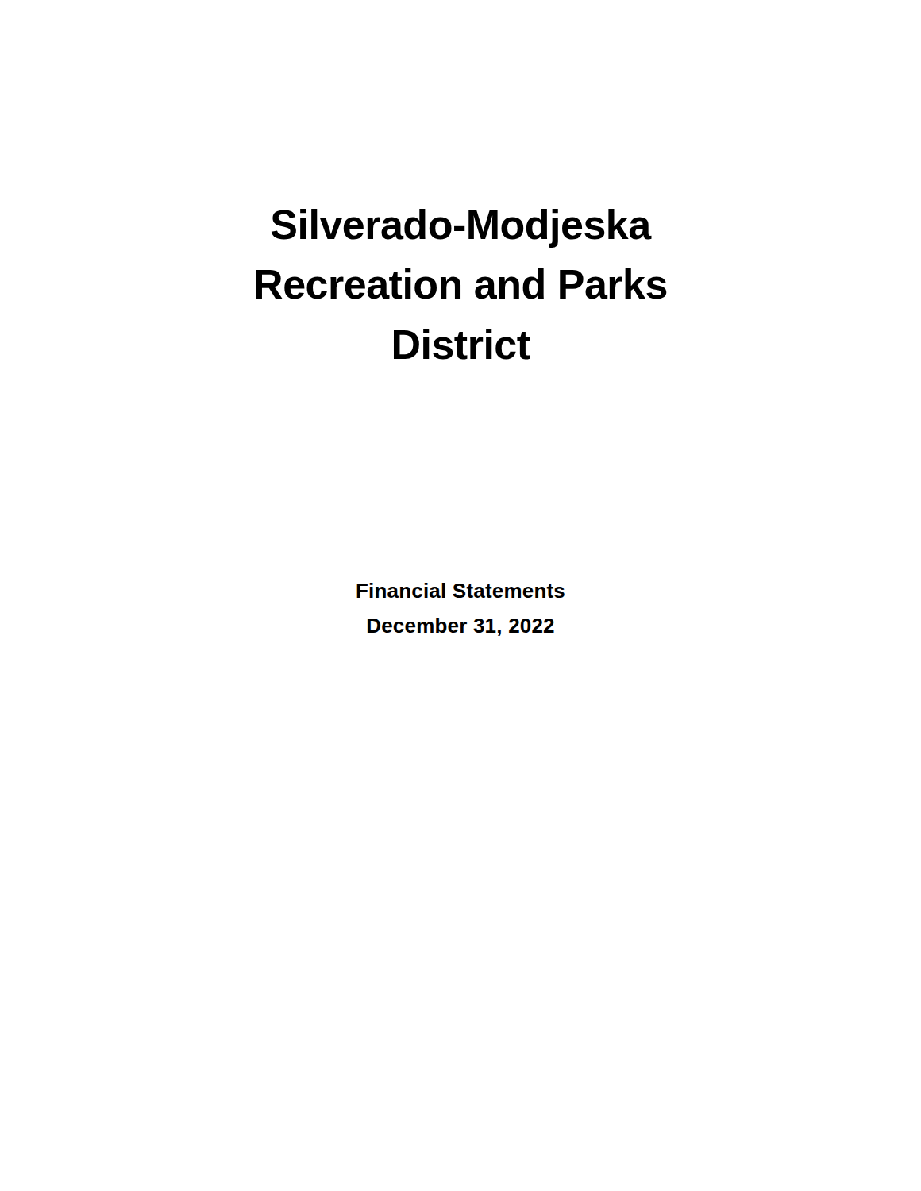Silverado-Modjeska Recreation and Parks District
Financial Statements
December 31, 2022